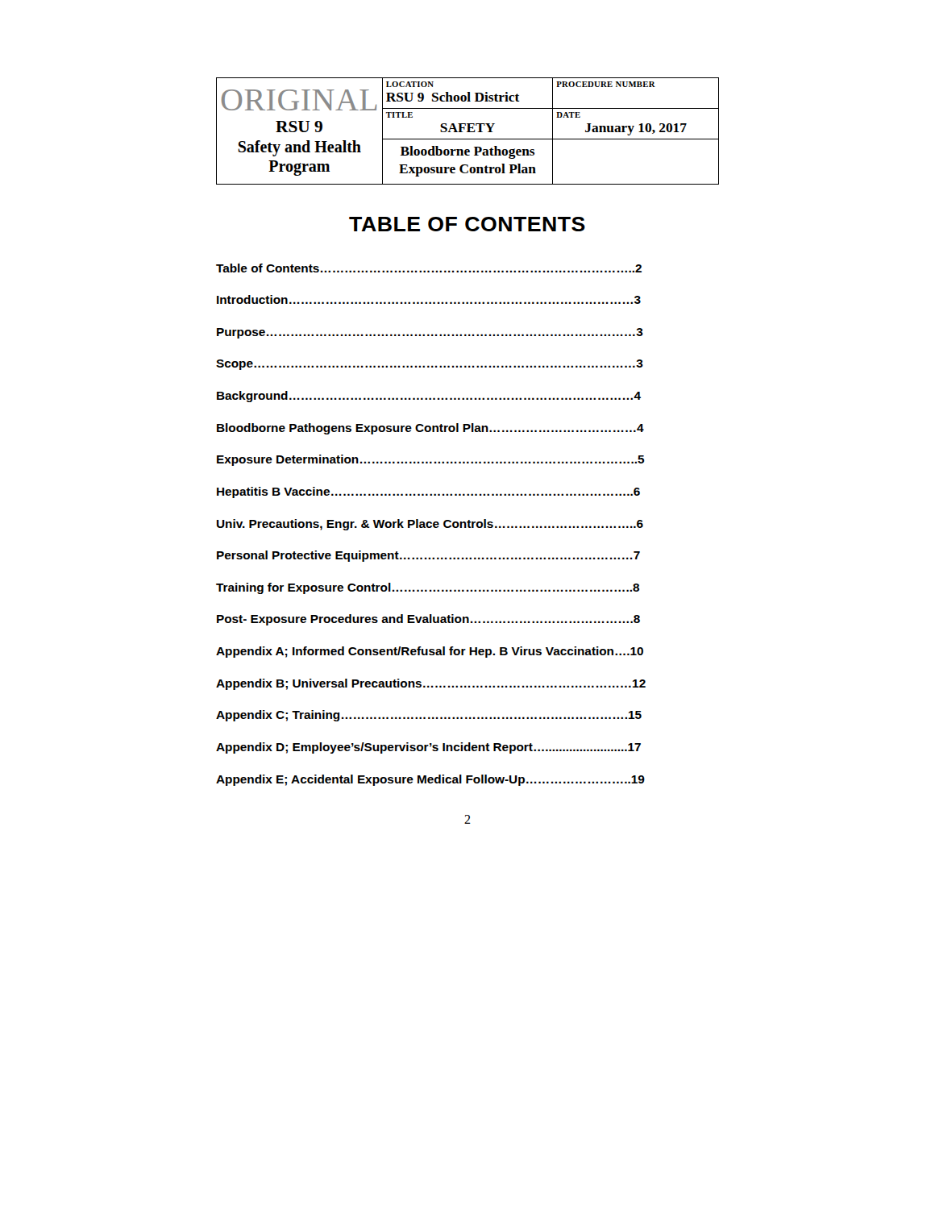| ORIGINAL RSU 9 Safety and Health Program | LOCATION RSU 9 School District | PROCEDURE NUMBER |
| TITLE SAFETY | DATE January 10, 2017 |
| Bloodborne Pathogens Exposure Control Plan | |
TABLE OF CONTENTS
Table of Contents…………………………………………………………………..2
Introduction…………………………………………………………………………3
Purpose………………………………………………………………………………3
Scope…………………………………………………………………………………3
Background…………………………………………………………………………4
Bloodborne Pathogens Exposure Control Plan………………………………4
Exposure Determination…………………………………………………………..5
Hepatitis B Vaccine………………………………………………………………..6
Univ. Precautions, Engr. & Work Place Controls……………………………..6
Personal Protective Equipment…………………………………………………7
Training for Exposure Control…………………………………………………..8
Post- Exposure Procedures and Evaluation………………………………….8
Appendix A; Informed Consent/Refusal for Hep. B Virus Vaccination….10
Appendix B; Universal Precautions……………………………………………12
Appendix C; Training…………………………………………………………….15
Appendix D; Employee’s/Supervisor’s Incident Report…........................17
Appendix E; Accidental Exposure Medical Follow-Up……………………..19
2